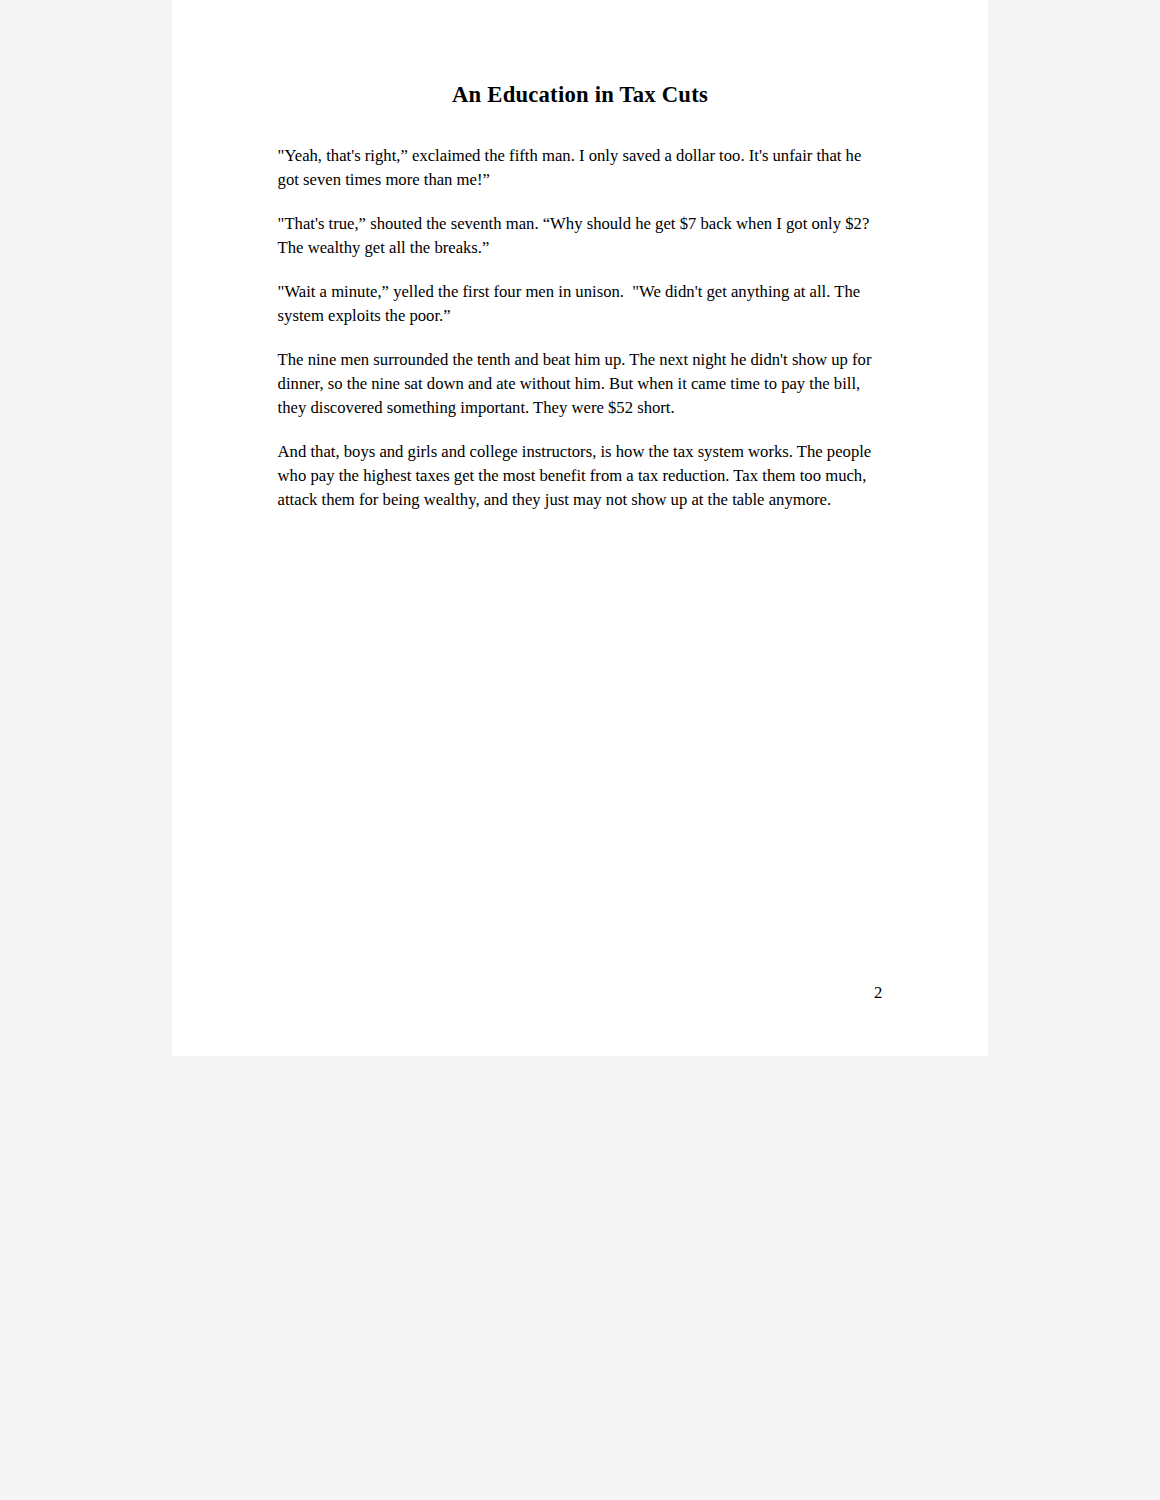An Education in Tax Cuts
"Yeah, that's right,” exclaimed the fifth man. I only saved a dollar too. It's unfair that he got seven times more than me!”
"That's true,” shouted the seventh man. “Why should he get $7 back when I got only $2? The wealthy get all the breaks.”
"Wait a minute,” yelled the first four men in unison. "We didn't get anything at all. The system exploits the poor.”
The nine men surrounded the tenth and beat him up. The next night he didn't show up for dinner, so the nine sat down and ate without him. But when it came time to pay the bill, they discovered something important. They were $52 short.
And that, boys and girls and college instructors, is how the tax system works. The people who pay the highest taxes get the most benefit from a tax reduction. Tax them too much, attack them for being wealthy, and they just may not show up at the table anymore.
2